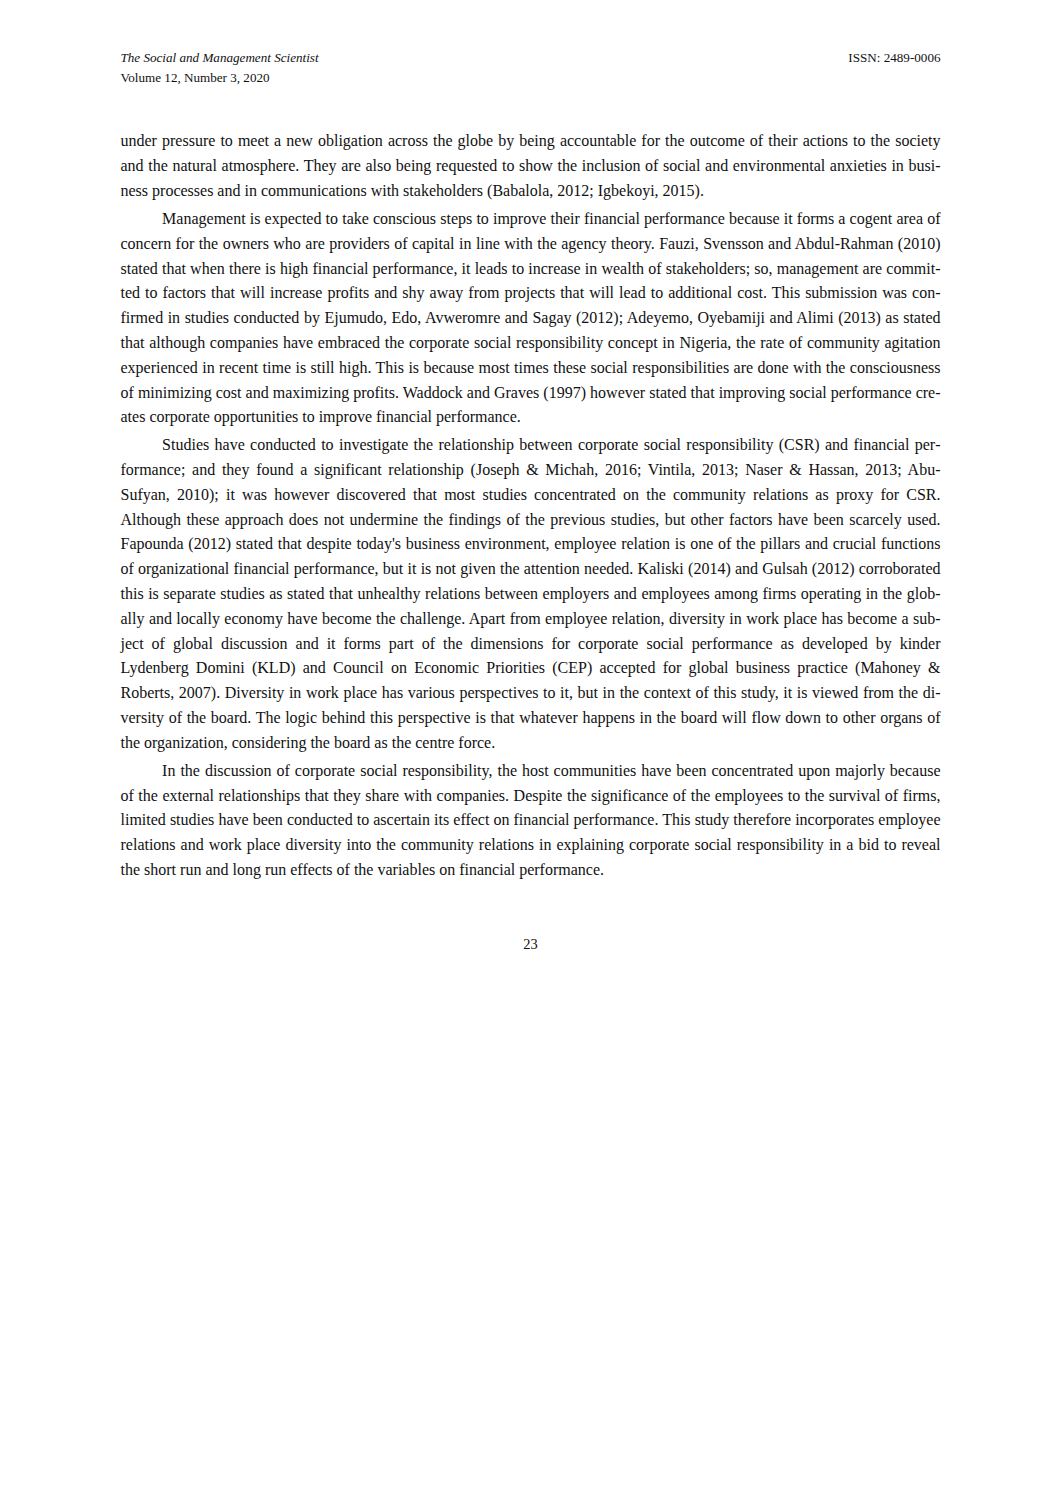The Social and Management Scientist
Volume 12, Number 3, 2020
ISSN: 2489-0006
under pressure to meet a new obligation across the globe by being accountable for the outcome of their actions to the society and the natural atmosphere. They are also being requested to show the inclusion of social and environmental anxieties in business processes and in communications with stakeholders (Babalola, 2012; Igbekoyi, 2015).
Management is expected to take conscious steps to improve their financial performance because it forms a cogent area of concern for the owners who are providers of capital in line with the agency theory. Fauzi, Svensson and Abdul-Rahman (2010) stated that when there is high financial performance, it leads to increase in wealth of stakeholders; so, management are committed to factors that will increase profits and shy away from projects that will lead to additional cost. This submission was confirmed in studies conducted by Ejumudo, Edo, Avweromre and Sagay (2012); Adeyemo, Oyebamiji and Alimi (2013) as stated that although companies have embraced the corporate social responsibility concept in Nigeria, the rate of community agitation experienced in recent time is still high. This is because most times these social responsibilities are done with the consciousness of minimizing cost and maximizing profits. Waddock and Graves (1997) however stated that improving social performance creates corporate opportunities to improve financial performance.
Studies have conducted to investigate the relationship between corporate social responsibility (CSR) and financial performance; and they found a significant relationship (Joseph & Michah, 2016; Vintila, 2013; Naser & Hassan, 2013; Abu-Sufyan, 2010); it was however discovered that most studies concentrated on the community relations as proxy for CSR. Although these approach does not undermine the findings of the previous studies, but other factors have been scarcely used. Fapounda (2012) stated that despite today's business environment, employee relation is one of the pillars and crucial functions of organizational financial performance, but it is not given the attention needed. Kaliski (2014) and Gulsah (2012) corroborated this is separate studies as stated that unhealthy relations between employers and employees among firms operating in the globally and locally economy have become the challenge. Apart from employee relation, diversity in work place has become a subject of global discussion and it forms part of the dimensions for corporate social performance as developed by kinder Lydenberg Domini (KLD) and Council on Economic Priorities (CEP) accepted for global business practice (Mahoney & Roberts, 2007). Diversity in work place has various perspectives to it, but in the context of this study, it is viewed from the diversity of the board. The logic behind this perspective is that whatever happens in the board will flow down to other organs of the organization, considering the board as the centre force.
In the discussion of corporate social responsibility, the host communities have been concentrated upon majorly because of the external relationships that they share with companies. Despite the significance of the employees to the survival of firms, limited studies have been conducted to ascertain its effect on financial performance. This study therefore incorporates employee relations and work place diversity into the community relations in explaining corporate social responsibility in a bid to reveal the short run and long run effects of the variables on financial performance.
23